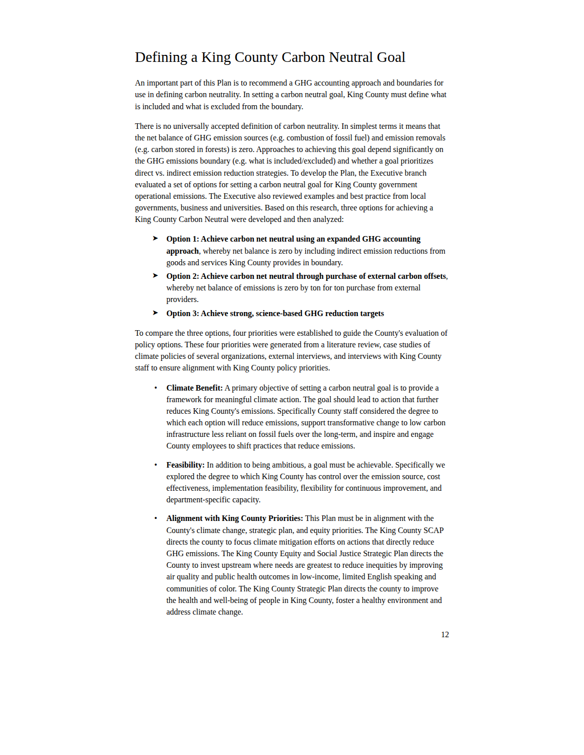Defining a King County Carbon Neutral Goal
An important part of this Plan is to recommend a GHG accounting approach and boundaries for use in defining carbon neutrality. In setting a carbon neutral goal, King County must define what is included and what is excluded from the boundary.
There is no universally accepted definition of carbon neutrality. In simplest terms it means that the net balance of GHG emission sources (e.g. combustion of fossil fuel) and emission removals (e.g. carbon stored in forests) is zero. Approaches to achieving this goal depend significantly on the GHG emissions boundary (e.g. what is included/excluded) and whether a goal prioritizes direct vs. indirect emission reduction strategies. To develop the Plan, the Executive branch evaluated a set of options for setting a carbon neutral goal for King County government operational emissions. The Executive also reviewed examples and best practice from local governments, business and universities. Based on this research, three options for achieving a King County Carbon Neutral were developed and then analyzed:
Option 1: Achieve carbon net neutral using an expanded GHG accounting approach, whereby net balance is zero by including indirect emission reductions from goods and services King County provides in boundary.
Option 2: Achieve carbon net neutral through purchase of external carbon offsets, whereby net balance of emissions is zero by ton for ton purchase from external providers.
Option 3: Achieve strong, science-based GHG reduction targets
To compare the three options, four priorities were established to guide the County's evaluation of policy options. These four priorities were generated from a literature review, case studies of climate policies of several organizations, external interviews, and interviews with King County staff to ensure alignment with King County policy priorities.
Climate Benefit: A primary objective of setting a carbon neutral goal is to provide a framework for meaningful climate action. The goal should lead to action that further reduces King County's emissions. Specifically County staff considered the degree to which each option will reduce emissions, support transformative change to low carbon infrastructure less reliant on fossil fuels over the long-term, and inspire and engage County employees to shift practices that reduce emissions.
Feasibility: In addition to being ambitious, a goal must be achievable. Specifically we explored the degree to which King County has control over the emission source, cost effectiveness, implementation feasibility, flexibility for continuous improvement, and department-specific capacity.
Alignment with King County Priorities: This Plan must be in alignment with the County's climate change, strategic plan, and equity priorities. The King County SCAP directs the county to focus climate mitigation efforts on actions that directly reduce GHG emissions. The King County Equity and Social Justice Strategic Plan directs the County to invest upstream where needs are greatest to reduce inequities by improving air quality and public health outcomes in low-income, limited English speaking and communities of color. The King County Strategic Plan directs the county to improve the health and well-being of people in King County, foster a healthy environment and address climate change.
12